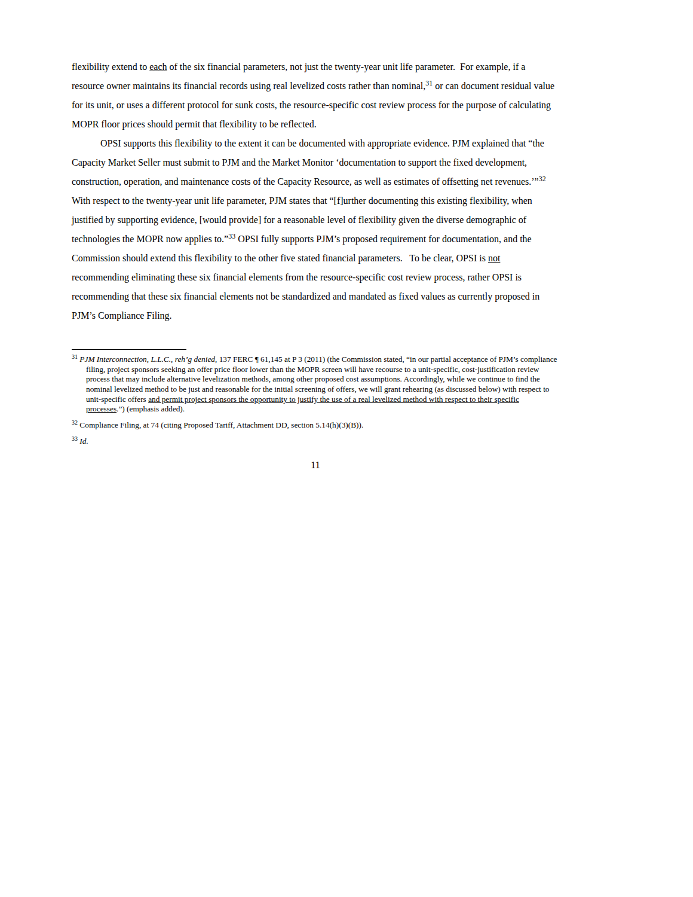flexibility extend to each of the six financial parameters, not just the twenty-year unit life parameter. For example, if a resource owner maintains its financial records using real levelized costs rather than nominal,31 or can document residual value for its unit, or uses a different protocol for sunk costs, the resource-specific cost review process for the purpose of calculating MOPR floor prices should permit that flexibility to be reflected.
OPSI supports this flexibility to the extent it can be documented with appropriate evidence. PJM explained that “the Capacity Market Seller must submit to PJM and the Market Monitor ‘documentation to support the fixed development, construction, operation, and maintenance costs of the Capacity Resource, as well as estimates of offsetting net revenues.’”32 With respect to the twenty-year unit life parameter, PJM states that “[f]urther documenting this existing flexibility, when justified by supporting evidence, [would provide] for a reasonable level of flexibility given the diverse demographic of technologies the MOPR now applies to.”33 OPSI fully supports PJM’s proposed requirement for documentation, and the Commission should extend this flexibility to the other five stated financial parameters. To be clear, OPSI is not recommending eliminating these six financial elements from the resource-specific cost review process, rather OPSI is recommending that these six financial elements not be standardized and mandated as fixed values as currently proposed in PJM’s Compliance Filing.
31 PJM Interconnection, L.L.C., reh’g denied, 137 FERC ¶ 61,145 at P 3 (2011) (the Commission stated, “in our partial acceptance of PJM’s compliance filing, project sponsors seeking an offer price floor lower than the MOPR screen will have recourse to a unit-specific, cost-justification review process that may include alternative levelization methods, among other proposed cost assumptions. Accordingly, while we continue to find the nominal levelized method to be just and reasonable for the initial screening of offers, we will grant rehearing (as discussed below) with respect to unit-specific offers and permit project sponsors the opportunity to justify the use of a real levelized method with respect to their specific processes.”) (emphasis added).
32 Compliance Filing, at 74 (citing Proposed Tariff, Attachment DD, section 5.14(h)(3)(B)).
33 Id.
11